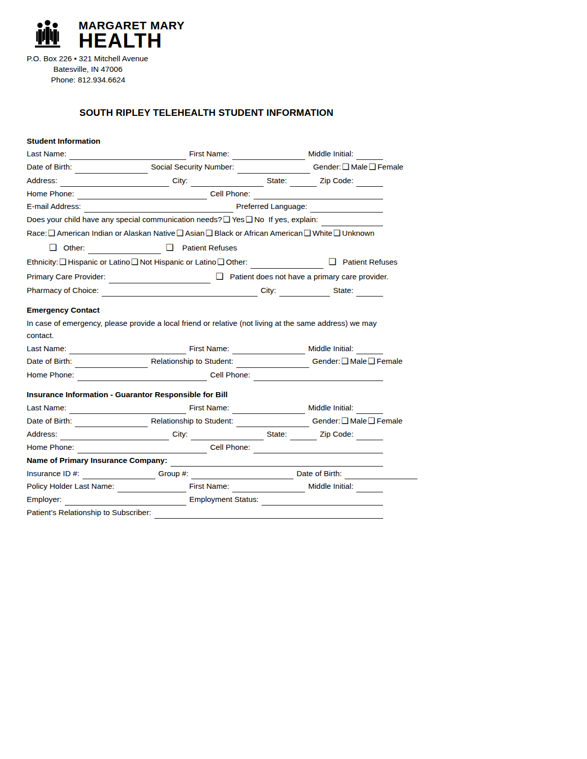MARGARET MARY
HEALTH
P.O. Box 226 • 321 Mitchell Avenue
Batesville, IN 47006
Phone: 812.934.6624
SOUTH RIPLEY TELEHEALTH STUDENT INFORMATION
Student Information
Last Name: First Name: Middle Initial:
Date of Birth: Social Security Number: Gender:❑Male❑Female
Address: City: State: Zip Code:
Home Phone: Cell Phone:
E-mail Address: Preferred Language:
Does your child have any special communication needs? ❑Yes ❑No If yes, explain:
Race: ❑American Indian or Alaskan Native ❑Asian ❑Black or African American ❑White ❑Unknown
❑ Other: ❑ Patient Refuses
Ethnicity: ❑Hispanic or Latino ❑Not Hispanic or Latino ❑Other: ❑ Patient Refuses
Primary Care Provider: ❑ Patient does not have a primary care provider.
Pharmacy of Choice: City: State:
Emergency Contact
In case of emergency, please provide a local friend or relative (not living at the same address) we may contact.
Last Name: First Name: Middle Initial:
Date of Birth: Relationship to Student: Gender:❑Male❑Female
Home Phone: Cell Phone:
Insurance Information - Guarantor Responsible for Bill
Last Name: First Name: Middle Initial:
Date of Birth: Relationship to Student: Gender:❑Male❑Female
Address: City: State: Zip Code:
Home Phone: Cell Phone:
Name of Primary Insurance Company:
Insurance ID #: Group #: Date of Birth:
Policy Holder Last Name: First Name: Middle Initial:
Employer: Employment Status:
Patient’s Relationship to Subscriber: